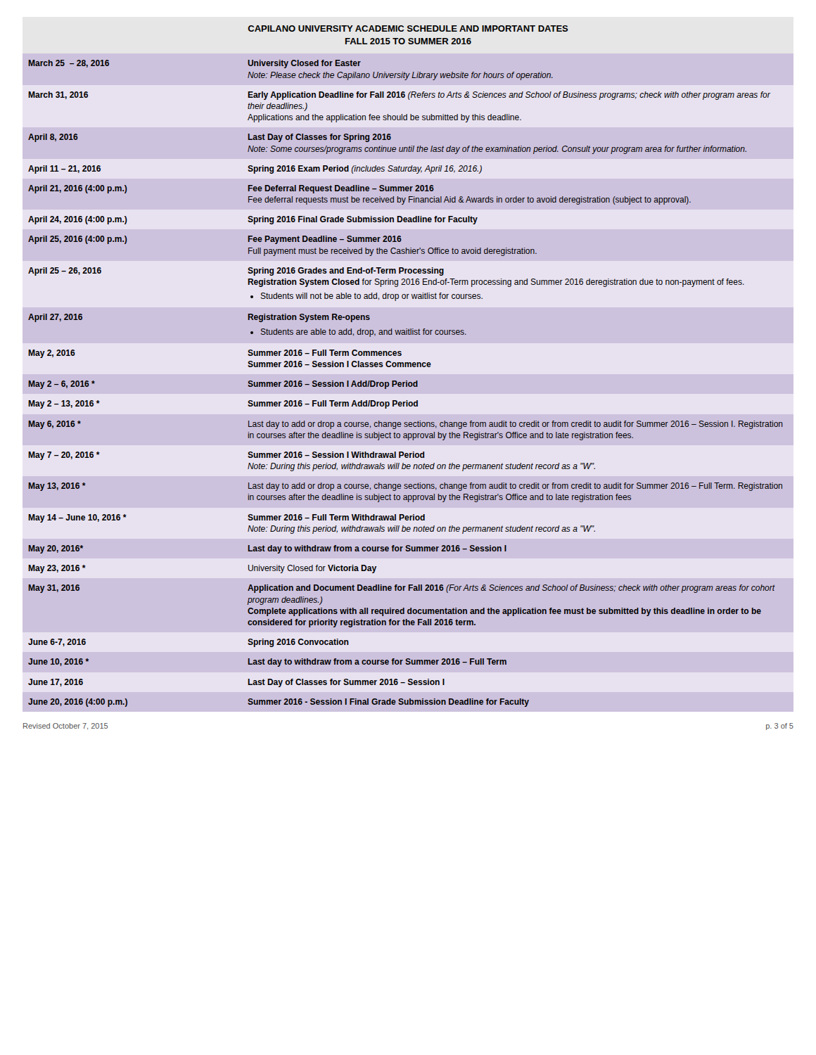CAPILANO UNIVERSITY ACADEMIC SCHEDULE AND IMPORTANT DATES
FALL 2015 TO SUMMER 2016
| March 25 – 28, 2016 | University Closed for Easter Note: Please check the Capilano University Library website for hours of operation. |
| March 31, 2016 | Early Application Deadline for Fall 2016 (Refers to Arts & Sciences and School of Business programs; check with other program areas for their deadlines.) Applications and the application fee should be submitted by this deadline. |
| April 8, 2016 | Last Day of Classes for Spring 2016 Note: Some courses/programs continue until the last day of the examination period. Consult your program area for further information. |
| April 11 – 21, 2016 | Spring 2016 Exam Period (includes Saturday, April 16, 2016.) |
| April 21, 2016 (4:00 p.m.) | Fee Deferral Request Deadline – Summer 2016 Fee deferral requests must be received by Financial Aid & Awards in order to avoid deregistration (subject to approval). |
| April 24, 2016 (4:00 p.m.) | Spring 2016 Final Grade Submission Deadline for Faculty |
| April 25, 2016 (4:00 p.m.) | Fee Payment Deadline – Summer 2016 Full payment must be received by the Cashier's Office to avoid deregistration. |
| April 25 – 26, 2016 | Spring 2016 Grades and End-of-Term Processing Registration System Closed for Spring 2016 End-of-Term processing and Summer 2016 deregistration due to non-payment of fees. Students will not be able to add, drop or waitlist for courses. |
| April 27, 2016 | Registration System Re-opens Students are able to add, drop, and waitlist for courses. |
| May 2, 2016 | Summer 2016 – Full Term Commences Summer 2016 – Session I Classes Commence |
| May 2 – 6, 2016 * | Summer 2016 – Session I Add/Drop Period |
| May 2 – 13, 2016 * | Summer 2016 – Full Term Add/Drop Period |
| May 6, 2016 * | Last day to add or drop a course, change sections, change from audit to credit or from credit to audit for Summer 2016 – Session I. Registration in courses after the deadline is subject to approval by the Registrar's Office and to late registration fees. |
| May 7 – 20, 2016 * | Summer 2016 – Session I Withdrawal Period Note: During this period, withdrawals will be noted on the permanent student record as a "W". |
| May 13, 2016 * | Last day to add or drop a course, change sections, change from audit to credit or from credit to audit for Summer 2016 – Full Term. Registration in courses after the deadline is subject to approval by the Registrar's Office and to late registration fees |
| May 14 – June 10, 2016 * | Summer 2016 – Full Term Withdrawal Period Note: During this period, withdrawals will be noted on the permanent student record as a "W". |
| May 20, 2016* | Last day to withdraw from a course for Summer 2016 – Session I |
| May 23, 2016 * | University Closed for Victoria Day |
| May 31, 2016 | Application and Document Deadline for Fall 2016 (For Arts & Sciences and School of Business; check with other program areas for cohort program deadlines.) Complete applications with all required documentation and the application fee must be submitted by this deadline in order to be considered for priority registration for the Fall 2016 term. |
| June 6-7, 2016 | Spring 2016 Convocation |
| June 10, 2016 * | Last day to withdraw from a course for Summer 2016 – Full Term |
| June 17, 2016 | Last Day of Classes for Summer 2016 – Session I |
| June 20, 2016 (4:00 p.m.) | Summer 2016 - Session I Final Grade Submission Deadline for Faculty |
Revised October 7, 2015 p. 3 of 5